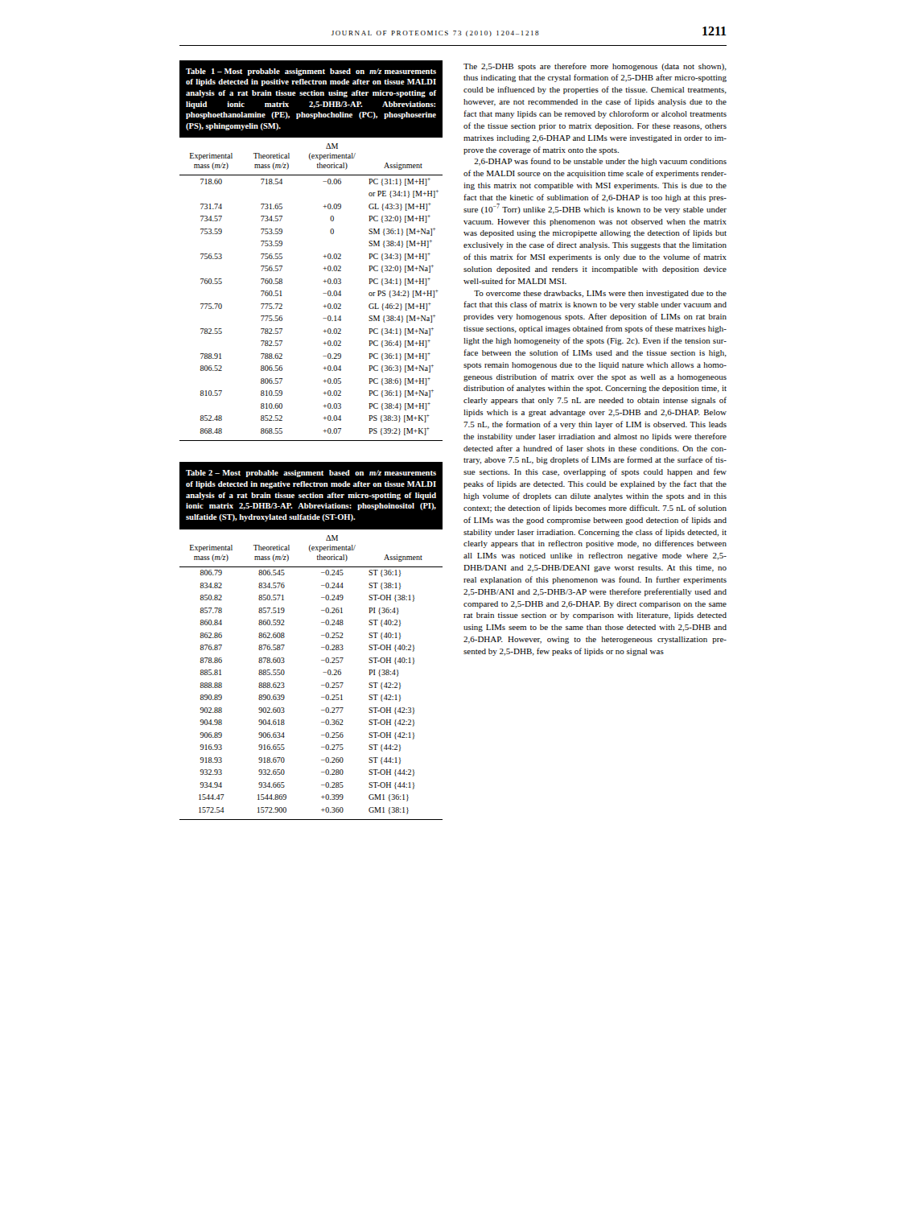Journal of Proteomics 73 (2010) 1204–1218
1211
Table 1 – Most probable assignment based on m/z measurements of lipids detected in positive reflectron mode after on tissue MALDI analysis of a rat brain tissue section using after micro-spotting of liquid ionic matrix 2,5-DHB/3-AP. Abbreviations: phosphoethanolamine (PE), phosphocholine (PC), phosphoserine (PS), sphingomyelin (SM).
| Experimental mass ( m/z ) | Theoretical mass ( m/z ) | ΔM (experimental/ theorical) | Assignment |
| --- | --- | --- | --- |
| 718.60 | 718.54 | −0.06 | PC {31:1} [M+H] + |
| | | | or PE {34:1} [M+H] + |
| 731.74 | 731.65 | +0.09 | GL {43:3} [M+H] + |
| 734.57 | 734.57 | 0 | PC {32:0} [M+H] + |
| 753.59 | 753.59 | 0 | SM {36:1} [M+Na] + |
| | 753.59 | | SM {38:4} [M+H] + |
| 756.53 | 756.55 | +0.02 | PC {34:3} [M+H] + |
| | 756.57 | +0.02 | PC {32:0} [M+Na] + |
| 760.55 | 760.58 | +0.03 | PC {34:1} [M+H] + |
| | 760.51 | −0.04 | or PS {34:2} [M+H] + |
| 775.70 | 775.72 | +0.02 | GL {46:2} [M+H] + |
| | 775.56 | −0.14 | SM {38:4} [M+Na] + |
| 782.55 | 782.57 | +0.02 | PC {34:1} [M+Na] + |
| | 782.57 | +0.02 | PC {36:4} [M+H] + |
| 788.91 | 788.62 | −0.29 | PC {36:1} [M+H] + |
| 806.52 | 806.56 | +0.04 | PC {36:3} [M+Na] + |
| | 806.57 | +0.05 | PC {38:6} [M+H] + |
| 810.57 | 810.59 | +0.02 | PC {36:1} [M+Na] + |
| | 810.60 | +0.03 | PC {38:4} [M+H] + |
| 852.48 | 852.52 | +0.04 | PS {38:3} [M+K] + |
| 868.48 | 868.55 | +0.07 | PS {39:2} [M+K] + |
Table 2 – Most probable assignment based on m/z measurements of lipids detected in negative reflectron mode after on tissue MALDI analysis of a rat brain tissue section after micro-spotting of liquid ionic matrix 2,5-DHB/3-AP. Abbreviations: phosphoinositol (PI), sulfatide (ST), hydroxylated sulfatide (ST-OH).
| Experimental mass ( m/z ) | Theoretical mass ( m/z ) | ΔM (experimental/ theorical) | Assignment |
| --- | --- | --- | --- |
| 806.79 | 806.545 | −0.245 | ST {36:1} |
| 834.82 | 834.576 | −0.244 | ST {38:1} |
| 850.82 | 850.571 | −0.249 | ST-OH {38:1} |
| 857.78 | 857.519 | −0.261 | PI {36:4} |
| 860.84 | 860.592 | −0.248 | ST {40:2} |
| 862.86 | 862.608 | −0.252 | ST {40:1} |
| 876.87 | 876.587 | −0.283 | ST-OH {40:2} |
| 878.86 | 878.603 | −0.257 | ST-OH {40:1} |
| 885.81 | 885.550 | −0.26 | PI {38:4} |
| 888.88 | 888.623 | −0.257 | ST {42:2} |
| 890.89 | 890.639 | −0.251 | ST {42:1} |
| 902.88 | 902.603 | −0.277 | ST-OH {42:3} |
| 904.98 | 904.618 | −0.362 | ST-OH {42:2} |
| 906.89 | 906.634 | −0.256 | ST-OH {42:1} |
| 916.93 | 916.655 | −0.275 | ST {44:2} |
| 918.93 | 918.670 | −0.260 | ST {44:1} |
| 932.93 | 932.650 | −0.280 | ST-OH {44:2} |
| 934.94 | 934.665 | −0.285 | ST-OH {44:1} |
| 1544.47 | 1544.869 | +0.399 | GM1 {36:1} |
| 1572.54 | 1572.900 | +0.360 | GM1 {38:1} |
The 2,5-DHB spots are therefore more homogenous (data not shown), thus indicating that the crystal formation of 2,5-DHB after micro-spotting could be influenced by the properties of the tissue. Chemical treatments, however, are not recommended in the case of lipids analysis due to the fact that many lipids can be removed by chloroform or alcohol treatments of the tissue section prior to matrix deposition. For these reasons, others matrixes including 2,6-DHAP and LIMs were investigated in order to improve the coverage of matrix onto the spots.
2,6-DHAP was found to be unstable under the high vacuum conditions of the MALDI source on the acquisition time scale of experiments rendering this matrix not compatible with MSI experiments. This is due to the fact that the kinetic of sublimation of 2,6-DHAP is too high at this pressure (10−7 Torr) unlike 2,5-DHB which is known to be very stable under vacuum. However this phenomenon was not observed when the matrix was deposited using the micropipette allowing the detection of lipids but exclusively in the case of direct analysis. This suggests that the limitation of this matrix for MSI experiments is only due to the volume of matrix solution deposited and renders it incompatible with deposition device well-suited for MALDI MSI.
To overcome these drawbacks, LIMs were then investigated due to the fact that this class of matrix is known to be very stable under vacuum and provides very homogenous spots. After deposition of LIMs on rat brain tissue sections, optical images obtained from spots of these matrixes highlight the high homogeneity of the spots (Fig. 2c). Even if the tension surface between the solution of LIMs used and the tissue section is high, spots remain homogenous due to the liquid nature which allows a homogeneous distribution of matrix over the spot as well as a homogeneous distribution of analytes within the spot. Concerning the deposition time, it clearly appears that only 7.5 nL are needed to obtain intense signals of lipids which is a great advantage over 2,5-DHB and 2,6-DHAP. Below 7.5 nL, the formation of a very thin layer of LIM is observed. This leads the instability under laser irradiation and almost no lipids were therefore detected after a hundred of laser shots in these conditions. On the contrary, above 7.5 nL, big droplets of LIMs are formed at the surface of tissue sections. In this case, overlapping of spots could happen and few peaks of lipids are detected. This could be explained by the fact that the high volume of droplets can dilute analytes within the spots and in this context; the detection of lipids becomes more difficult. 7.5 nL of solution of LIMs was the good compromise between good detection of lipids and stability under laser irradiation. Concerning the class of lipids detected, it clearly appears that in reflectron positive mode, no differences between all LIMs was noticed unlike in reflectron negative mode where 2,5-DHB/DANI and 2,5-DHB/DEANI gave worst results. At this time, no real explanation of this phenomenon was found. In further experiments 2,5-DHB/ANI and 2,5-DHB/3-AP were therefore preferentially used and compared to 2,5-DHB and 2,6-DHAP. By direct comparison on the same rat brain tissue section or by comparison with literature, lipids detected using LIMs seem to be the same than those detected with 2,5-DHB and 2,6-DHAP. However, owing to the heterogeneous crystallization presented by 2,5-DHB, few peaks of lipids or no signal was